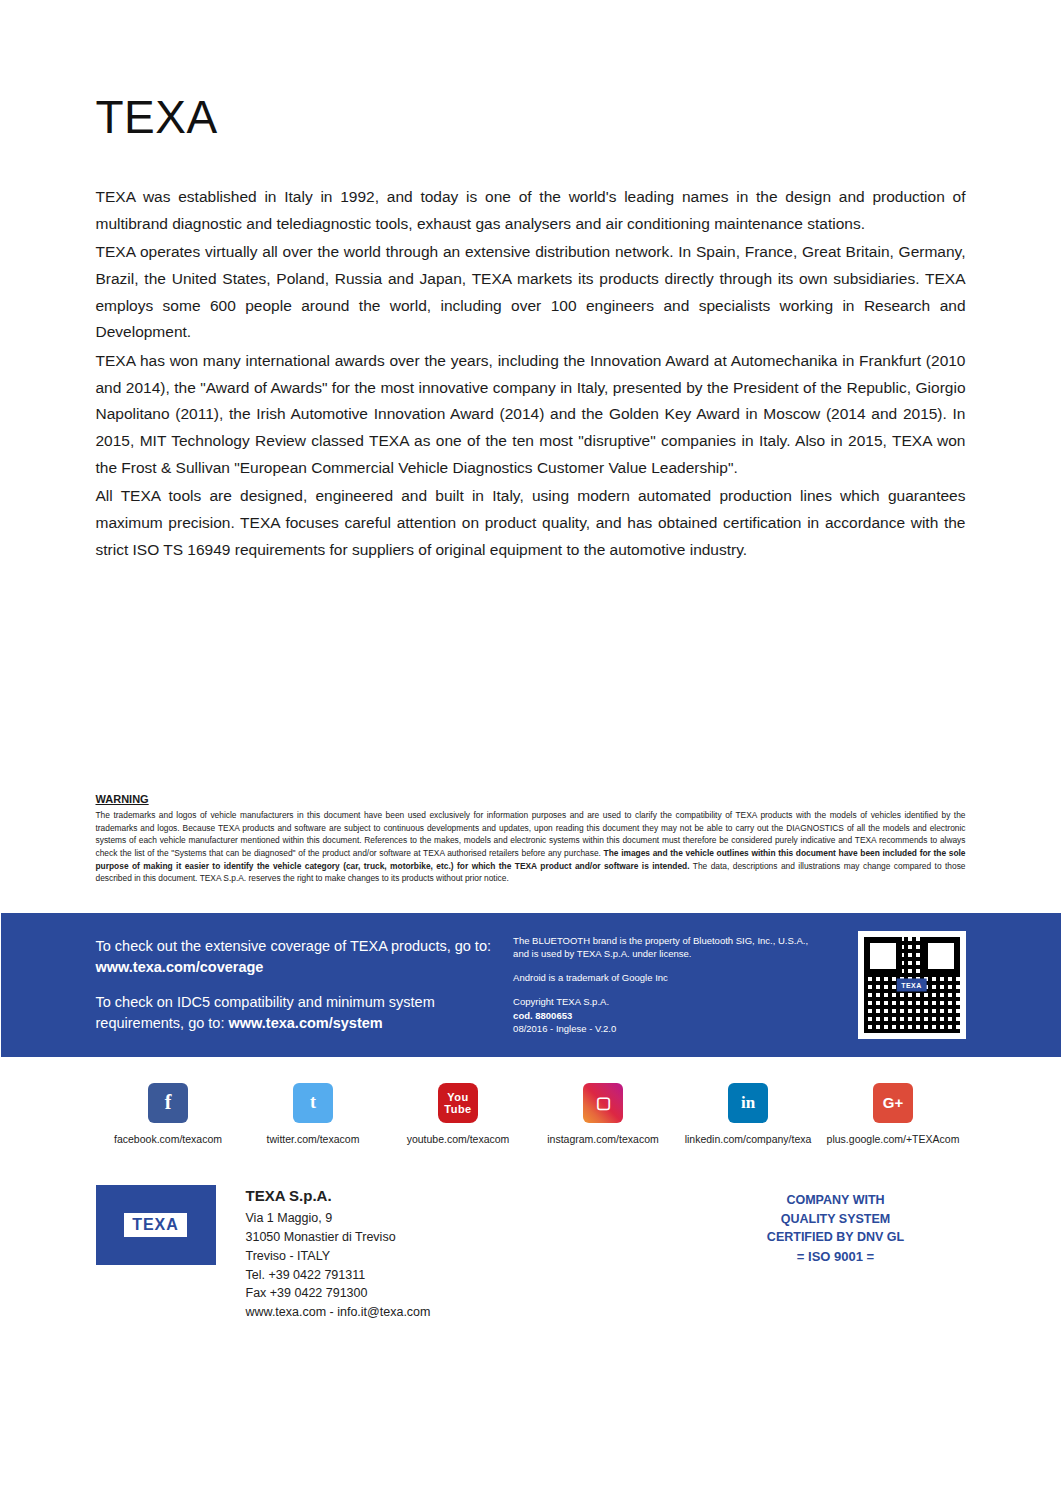TEXA
TEXA was established in Italy in 1992, and today is one of the world's leading names in the design and production of multibrand diagnostic and telediagnostic tools, exhaust gas analysers and air conditioning maintenance stations.
TEXA operates virtually all over the world through an extensive distribution network. In Spain, France, Great Britain, Germany, Brazil, the United States, Poland, Russia and Japan, TEXA markets its products directly through its own subsidiaries. TEXA employs some 600 people around the world, including over 100 engineers and specialists working in Research and Development.
TEXA has won many international awards over the years, including the Innovation Award at Automechanika in Frankfurt (2010 and 2014), the "Award of Awards" for the most innovative company in Italy, presented by the President of the Republic, Giorgio Napolitano (2011), the Irish Automotive Innovation Award (2014) and the Golden Key Award in Moscow (2014 and 2015). In 2015, MIT Technology Review classed TEXA as one of the ten most "disruptive" companies in Italy. Also in 2015, TEXA won the Frost & Sullivan "European Commercial Vehicle Diagnostics Customer Value Leadership".
All TEXA tools are designed, engineered and built in Italy, using modern automated production lines which guarantees maximum precision. TEXA focuses careful attention on product quality, and has obtained certification in accordance with the strict ISO TS 16949 requirements for suppliers of original equipment to the automotive industry.
WARNING
The trademarks and logos of vehicle manufacturers in this document have been used exclusively for information purposes and are used to clarify the compatibility of TEXA products with the models of vehicles identified by the trademarks and logos. Because TEXA products and software are subject to continuous developments and updates, upon reading this document they may not be able to carry out the DIAGNOSTICS of all the models and electronic systems of each vehicle manufacturer mentioned within this document. References to the makes, models and electronic systems within this document must therefore be considered purely indicative and TEXA recommends to always check the list of the "Systems that can be diagnosed" of the product and/or software at TEXA authorised retailers before any purchase. The images and the vehicle outlines within this document have been included for the sole purpose of making it easier to identify the vehicle category (car, truck, motorbike, etc.) for which the TEXA product and/or software is intended. The data, descriptions and illustrations may change compared to those described in this document. TEXA S.p.A. reserves the right to make changes to its products without prior notice.
To check out the extensive coverage of TEXA products, go to: www.texa.com/coverage
To check on IDC5 compatibility and minimum system requirements, go to: www.texa.com/system
The BLUETOOTH brand is the property of Bluetooth SIG, Inc., U.S.A., and is used by TEXA S.p.A. under license.
Android is a trademark of Google Inc
Copyright TEXA S.p.A.
cod. 8800653
08/2016 - Inglese - V.2.0
TEXA
f
facebook.com/texacom
t
twitter.com/texacom
You Tube
youtube.com/texacom
▢
instagram.com/texacom
in
linkedin.com/company/texa
G+
plus.google.com/+TEXAcom
TEXA
TEXA S.p.A.
Via 1 Maggio, 9
31050 Monastier di Treviso
Treviso - ITALY
Tel. +39 0422 791311
Fax +39 0422 791300
www.texa.com - info.it@texa.com
COMPANY WITH
QUALITY SYSTEM
CERTIFIED BY DNV GL
= ISO 9001 =